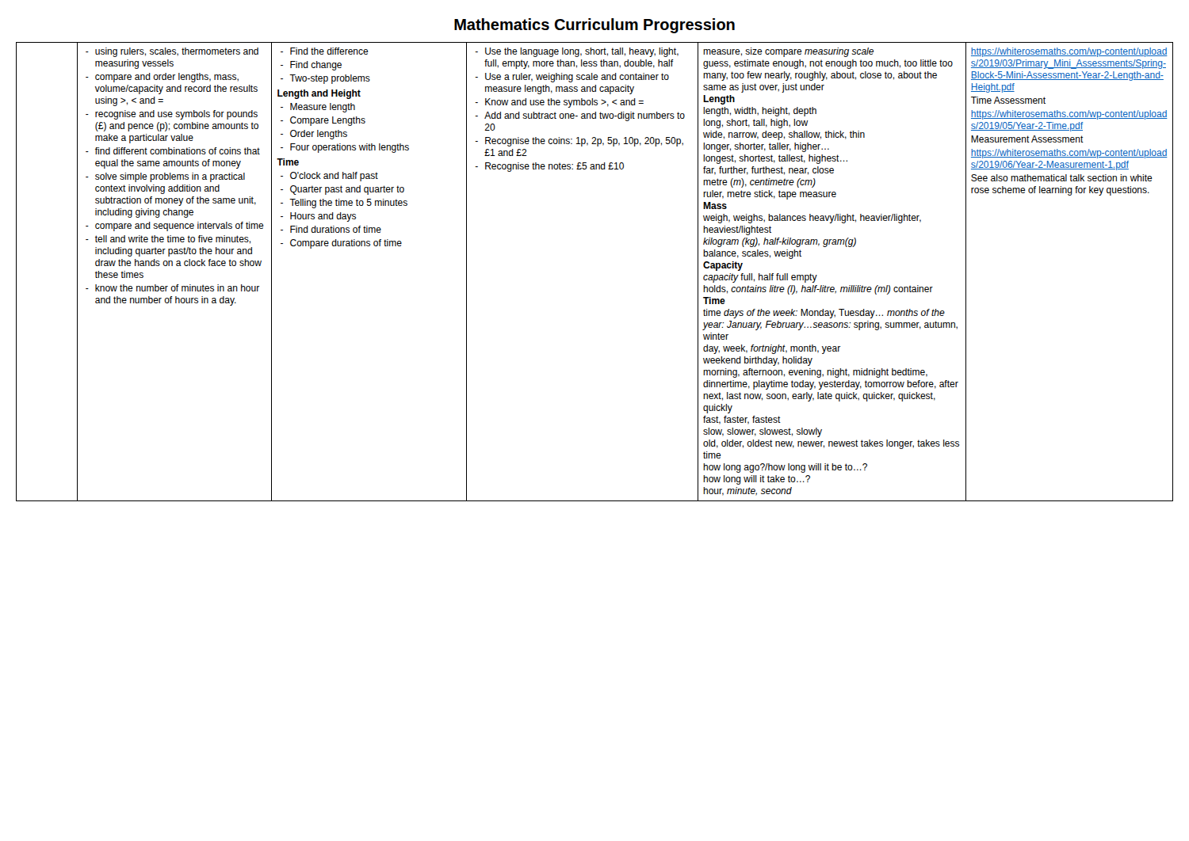Mathematics Curriculum Progression
| | using rulers, scales, thermometers and measuring vessels compare and order lengths, mass, volume/capacity and record the results using >, < and = recognise and use symbols for pounds (£) and pence (p); combine amounts to make a particular value find different combinations of coins that equal the same amounts of money solve simple problems in a practical context involving addition and subtraction of money of the same unit, including giving change compare and sequence intervals of time tell and write the time to five minutes, including quarter past/to the hour and draw the hands on a clock face to show these times know the number of minutes in an hour and the number of hours in a day. | Find the difference Find change Two-step problems Length and Height Measure length Compare Lengths Order lengths Four operations with lengths Time O'clock and half past Quarter past and quarter to Telling the time to 5 minutes Hours and days Find durations of time Compare durations of time | Use the language long, short, tall, heavy, light, full, empty, more than, less than, double, half Use a ruler, weighing scale and container to measure length, mass and capacity Know and use the symbols >, < and = Add and subtract one- and two-digit numbers to 20 Recognise the coins: 1p, 2p, 5p, 10p, 20p, 50p, £1 and £2 Recognise the notes: £5 and £10 | measure, size compare measuring scale guess, estimate enough, not enough too much, too little too many, too few nearly, roughly, about, close to, about the same as just over, just under Length length, width, height, depth long, short, tall, high, low wide, narrow, deep, shallow, thick, thin longer, shorter, taller, higher… longest, shortest, tallest, highest… far, further, furthest, near, close metre ( m ), centimetre (cm) ruler, metre stick, tape measure Mass weigh, weighs, balances heavy/light, heavier/lighter, heaviest/lightest kilogram (kg), half-kilogram, gram(g) balance, scales, weight Capacity capacity full, half full empty holds, contains litre (l), half-litre, millilitre (ml) container Time time days of the week: Monday, Tuesday… months of the year: January, February…seasons: spring, summer, autumn, winter day, week, fortnight , month, year weekend birthday, holiday morning, afternoon, evening, night, midnight bedtime, dinnertime, playtime today, yesterday, tomorrow before, after next, last now, soon, early, late quick, quicker, quickest, quickly fast, faster, fastest slow, slower, slowest, slowly old, older, oldest new, newer, newest takes longer, takes less time how long ago?/how long will it be to…? how long will it take to…? hour, minute, second | https://whiterosemaths.com/wp-content/uploads/2019/03/Primary_Mini_Assessments/Spring-Block-5-Mini-Assessment-Year-2-Length-and-Height.pdf Time Assessment https://whiterosemaths.com/wp-content/uploads/2019/05/Year-2-Time.pdf Measurement Assessment https://whiterosemaths.com/wp-content/uploads/2019/06/Year-2-Measurement-1.pdf See also mathematical talk section in white rose scheme of learning for key questions. |